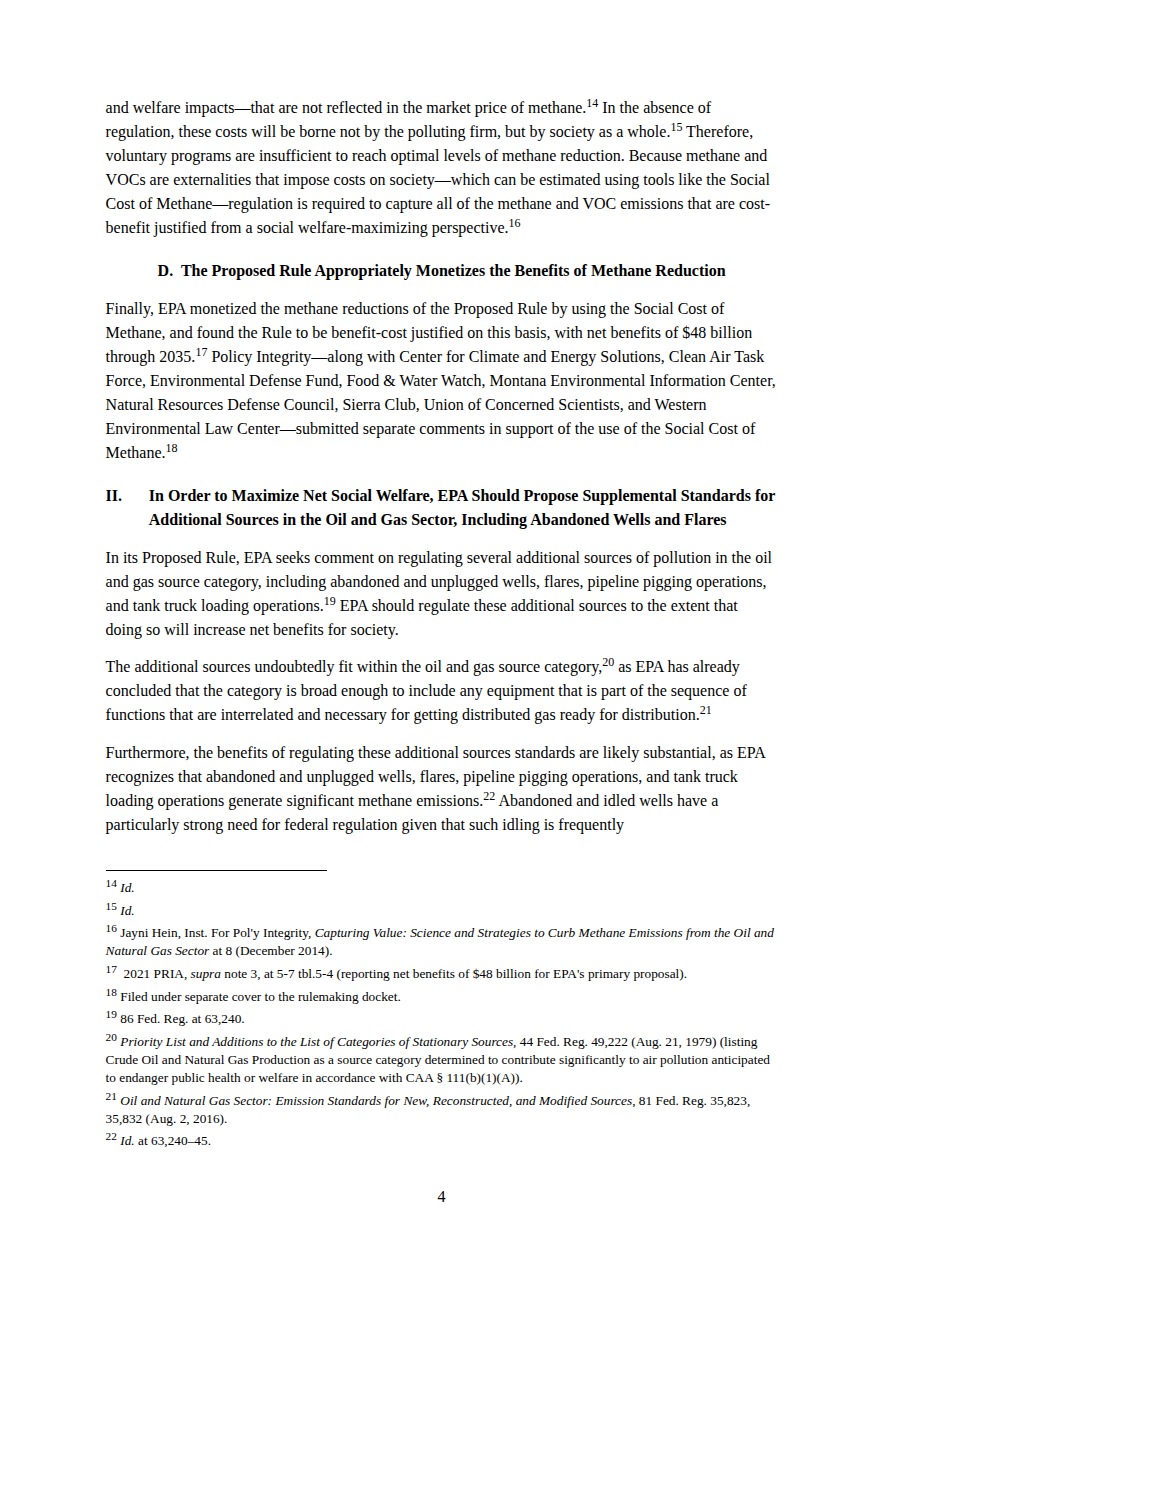and welfare impacts—that are not reflected in the market price of methane.14 In the absence of regulation, these costs will be borne not by the polluting firm, but by society as a whole.15 Therefore, voluntary programs are insufficient to reach optimal levels of methane reduction. Because methane and VOCs are externalities that impose costs on society—which can be estimated using tools like the Social Cost of Methane—regulation is required to capture all of the methane and VOC emissions that are cost-benefit justified from a social welfare-maximizing perspective.16
D. The Proposed Rule Appropriately Monetizes the Benefits of Methane Reduction
Finally, EPA monetized the methane reductions of the Proposed Rule by using the Social Cost of Methane, and found the Rule to be benefit-cost justified on this basis, with net benefits of $48 billion through 2035.17 Policy Integrity—along with Center for Climate and Energy Solutions, Clean Air Task Force, Environmental Defense Fund, Food & Water Watch, Montana Environmental Information Center, Natural Resources Defense Council, Sierra Club, Union of Concerned Scientists, and Western Environmental Law Center—submitted separate comments in support of the use of the Social Cost of Methane.18
II. In Order to Maximize Net Social Welfare, EPA Should Propose Supplemental Standards for Additional Sources in the Oil and Gas Sector, Including Abandoned Wells and Flares
In its Proposed Rule, EPA seeks comment on regulating several additional sources of pollution in the oil and gas source category, including abandoned and unplugged wells, flares, pipeline pigging operations, and tank truck loading operations.19 EPA should regulate these additional sources to the extent that doing so will increase net benefits for society.
The additional sources undoubtedly fit within the oil and gas source category,20 as EPA has already concluded that the category is broad enough to include any equipment that is part of the sequence of functions that are interrelated and necessary for getting distributed gas ready for distribution.21
Furthermore, the benefits of regulating these additional sources standards are likely substantial, as EPA recognizes that abandoned and unplugged wells, flares, pipeline pigging operations, and tank truck loading operations generate significant methane emissions.22 Abandoned and idled wells have a particularly strong need for federal regulation given that such idling is frequently
14 Id.
15 Id.
16 Jayni Hein, Inst. For Pol'y Integrity, Capturing Value: Science and Strategies to Curb Methane Emissions from the Oil and Natural Gas Sector at 8 (December 2014).
17 2021 PRIA, supra note 3, at 5-7 tbl.5-4 (reporting net benefits of $48 billion for EPA's primary proposal).
18 Filed under separate cover to the rulemaking docket.
19 86 Fed. Reg. at 63,240.
20 Priority List and Additions to the List of Categories of Stationary Sources, 44 Fed. Reg. 49,222 (Aug. 21, 1979) (listing Crude Oil and Natural Gas Production as a source category determined to contribute significantly to air pollution anticipated to endanger public health or welfare in accordance with CAA § 111(b)(1)(A)).
21 Oil and Natural Gas Sector: Emission Standards for New, Reconstructed, and Modified Sources, 81 Fed. Reg. 35,823, 35,832 (Aug. 2, 2016).
22 Id. at 63,240–45.
4